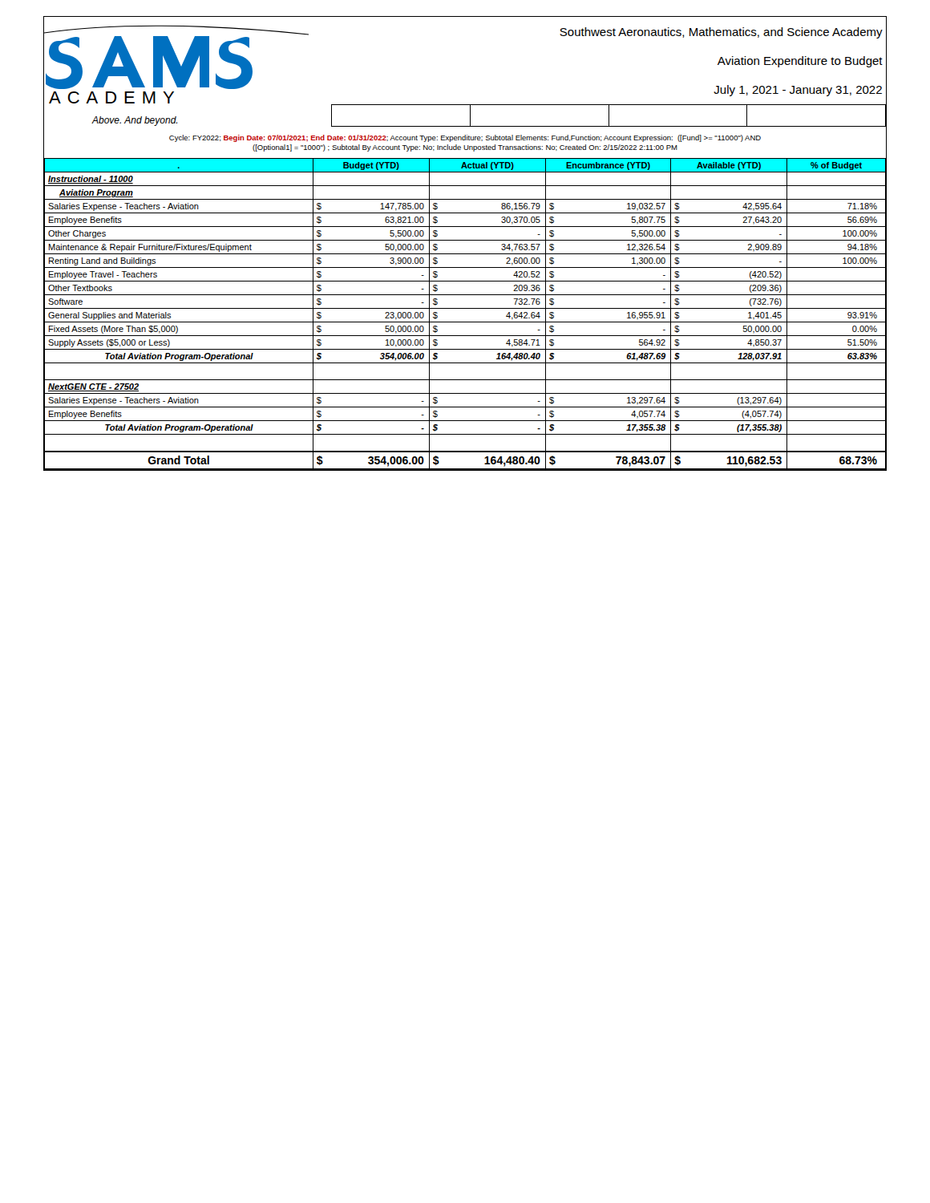| ACADEMY Above. And beyond. | Southwest Aeronautics, Mathematics, and Science Academy |
| Aviation Expenditure to Budget |
| July 1, 2021 - January 31, 2022 |
Cycle: FY2022; Begin Date: 07/01/2021; End Date: 01/31/2022; Account Type: Expenditure; Subtotal Elements: Fund,Function; Account Expression: ([Fund] >= "11000") AND
([Optional1] = "1000") ; Subtotal By Account Type: No; Include Unposted Transactions: No; Created On: 2/15/2022 2:11:00 PM
| . | Budget (YTD) | Actual (YTD) | Encumbrance (YTD) | Available (YTD) | % of Budget |
| Instructional - 11000 | | | | | |
| Aviation Program | | | | | |
| Salaries Expense - Teachers - Aviation | $ | 147,785.00 | $ | 86,156.79 | $ | 19,032.57 | $ | 42,595.64 | 71.18% |
| Employee Benefits | $ | 63,821.00 | $ | 30,370.05 | $ | 5,807.75 | $ | 27,643.20 | 56.69% |
| Other Charges | $ | 5,500.00 | $ | - | $ | 5,500.00 | $ | - | 100.00% |
| Maintenance & Repair Furniture/Fixtures/Equipment | $ | 50,000.00 | $ | 34,763.57 | $ | 12,326.54 | $ | 2,909.89 | 94.18% |
| Renting Land and Buildings | $ | 3,900.00 | $ | 2,600.00 | $ | 1,300.00 | $ | - | 100.00% |
| Employee Travel - Teachers | $ | - | $ | 420.52 | $ | - | $ | (420.52) | |
| Other Textbooks | $ | - | $ | 209.36 | $ | - | $ | (209.36) | |
| Software | $ | - | $ | 732.76 | $ | - | $ | (732.76) | |
| General Supplies and Materials | $ | 23,000.00 | $ | 4,642.64 | $ | 16,955.91 | $ | 1,401.45 | 93.91% |
| Fixed Assets (More Than $5,000) | $ | 50,000.00 | $ | - | $ | - | $ | 50,000.00 | 0.00% |
| Supply Assets ($5,000 or Less) | $ | 10,000.00 | $ | 4,584.71 | $ | 564.92 | $ | 4,850.37 | 51.50% |
| Total Aviation Program-Operational | $ | 354,006.00 | $ | 164,480.40 | $ | 61,487.69 | $ | 128,037.91 | 63.83% |
| NextGEN CTE - 27502 | | | | | |
| Salaries Expense - Teachers - Aviation | $ | - | $ | - | $ | 13,297.64 | $ | (13,297.64) | |
| Employee Benefits | $ | - | $ | - | $ | 4,057.74 | $ | (4,057.74) | |
| Total Aviation Program-Operational | $ | - | $ | - | $ | 17,355.38 | $ | (17,355.38) | |
| Grand Total | $ | 354,006.00 | $ | 164,480.40 | $ | 78,843.07 | $ | 110,682.53 | 68.73% |